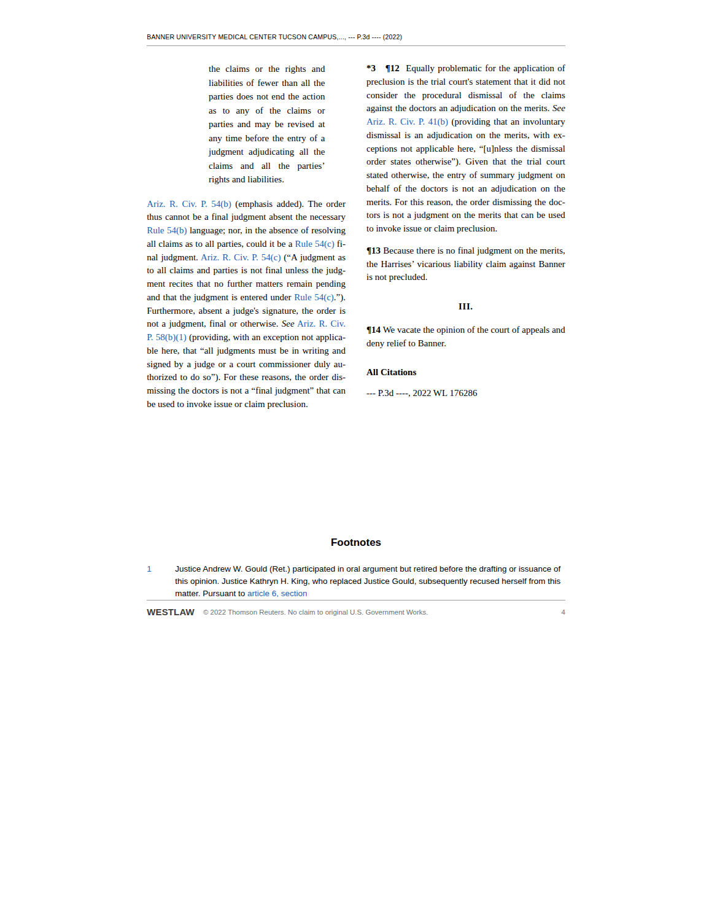BANNER UNIVERSITY MEDICAL CENTER TUCSON CAMPUS,..., --- P.3d ---- (2022)
the claims or the rights and liabilities of fewer than all the parties does not end the action as to any of the claims or parties and may be revised at any time before the entry of a judgment adjudicating all the claims and all the parties’ rights and liabilities.
Ariz. R. Civ. P. 54(b) (emphasis added). The order thus cannot be a final judgment absent the necessary Rule 54(b) language; nor, in the absence of resolving all claims as to all parties, could it be a Rule 54(c) final judgment. Ariz. R. Civ. P. 54(c) (“A judgment as to all claims and parties is not final unless the judgment recites that no further matters remain pending and that the judgment is entered under Rule 54(c).”). Furthermore, absent a judge's signature, the order is not a judgment, final or otherwise. See Ariz. R. Civ. P. 58(b)(1) (providing, with an exception not applicable here, that “all judgments must be in writing and signed by a judge or a court commissioner duly authorized to do so”). For these reasons, the order dismissing the doctors is not a “final judgment” that can be used to invoke issue or claim preclusion.
*3 ¶12 Equally problematic for the application of preclusion is the trial court's statement that it did not consider the procedural dismissal of the claims against the doctors an adjudication on the merits. See Ariz. R. Civ. P. 41(b) (providing that an involuntary dismissal is an adjudication on the merits, with exceptions not applicable here, “[u]nless the dismissal order states otherwise”). Given that the trial court stated otherwise, the entry of summary judgment on behalf of the doctors is not an adjudication on the merits. For this reason, the order dismissing the doctors is not a judgment on the merits that can be used to invoke issue or claim preclusion.
¶13 Because there is no final judgment on the merits, the Harrises’ vicarious liability claim against Banner is not precluded.
III.
¶14 We vacate the opinion of the court of appeals and deny relief to Banner.
All Citations
--- P.3d ----, 2022 WL 176286
Footnotes
1
Justice Andrew W. Gould (Ret.) participated in oral argument but retired before the drafting or issuance of this opinion. Justice Kathryn H. King, who replaced Justice Gould, subsequently recused herself from this matter. Pursuant to article 6, section
WESTLAW © 2022 Thomson Reuters. No claim to original U.S. Government Works. 4